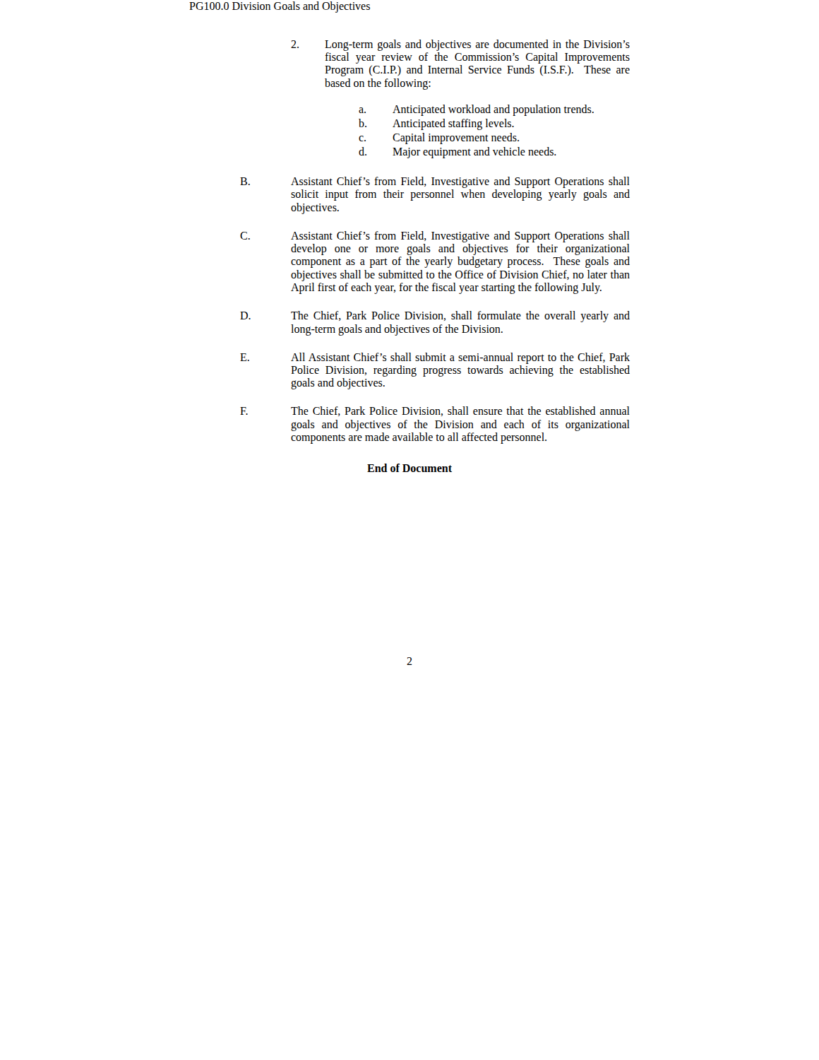PG100.0 Division Goals and Objectives
2.
Long-term goals and objectives are documented in the Division’s fiscal year review of the Commission’s Capital Improvements Program (C.I.P.) and Internal Service Funds (I.S.F.). These are based on the following:
a.
Anticipated workload and population trends.
b.
Anticipated staffing levels.
c.
Capital improvement needs.
d.
Major equipment and vehicle needs.
B.
Assistant Chief’s from Field, Investigative and Support Operations shall solicit input from their personnel when developing yearly goals and objectives.
C.
Assistant Chief’s from Field, Investigative and Support Operations shall develop one or more goals and objectives for their organizational component as a part of the yearly budgetary process. These goals and objectives shall be submitted to the Office of Division Chief, no later than April first of each year, for the fiscal year starting the following July.
D.
The Chief, Park Police Division, shall formulate the overall yearly and long-term goals and objectives of the Division.
E.
All Assistant Chief’s shall submit a semi-annual report to the Chief, Park Police Division, regarding progress towards achieving the established goals and objectives.
F.
The Chief, Park Police Division, shall ensure that the established annual goals and objectives of the Division and each of its organizational components are made available to all affected personnel.
End of Document
2